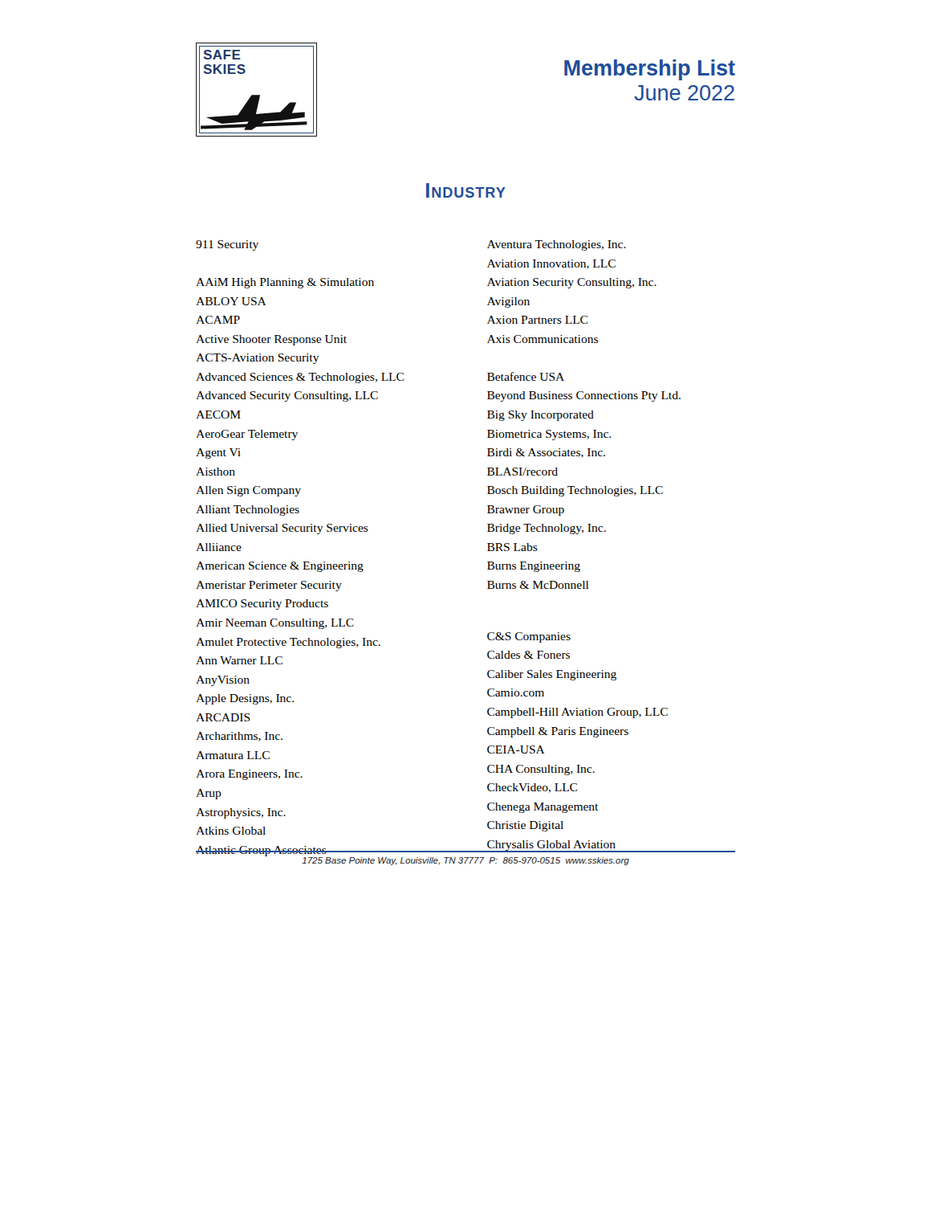SAFE
SKIES
Membership List
June 2022
Industry
911 Security
AAiM High Planning & Simulation
ABLOY USA
ACAMP
Active Shooter Response Unit
ACTS-Aviation Security
Advanced Sciences & Technologies, LLC
Advanced Security Consulting, LLC
AECOM
AeroGear Telemetry
Agent Vi
Aisthon
Allen Sign Company
Alliant Technologies
Allied Universal Security Services
Alliiance
American Science & Engineering
Ameristar Perimeter Security
AMICO Security Products
Amir Neeman Consulting, LLC
Amulet Protective Technologies, Inc.
Ann Warner LLC
AnyVision
Apple Designs, Inc.
ARCADIS
Archarithms, Inc.
Armatura LLC
Arora Engineers, Inc.
Arup
Astrophysics, Inc.
Atkins Global
Atlantic Group Associates
Aventura Technologies, Inc.
Aviation Innovation, LLC
Aviation Security Consulting, Inc.
Avigilon
Axion Partners LLC
Axis Communications
Betafence USA
Beyond Business Connections Pty Ltd.
Big Sky Incorporated
Biometrica Systems, Inc.
Birdi & Associates, Inc.
BLASI/record
Bosch Building Technologies, LLC
Brawner Group
Bridge Technology, Inc.
BRS Labs
Burns Engineering
Burns & McDonnell
C&S Companies
Caldes & Foners
Caliber Sales Engineering
Camio.com
Campbell-Hill Aviation Group, LLC
Campbell & Paris Engineers
CEIA-USA
CHA Consulting, Inc.
CheckVideo, LLC
Chenega Management
Christie Digital
Chrysalis Global Aviation
1725 Base Pointe Way, Louisville, TN 37777 P: 865-970-0515 www.sskies.org